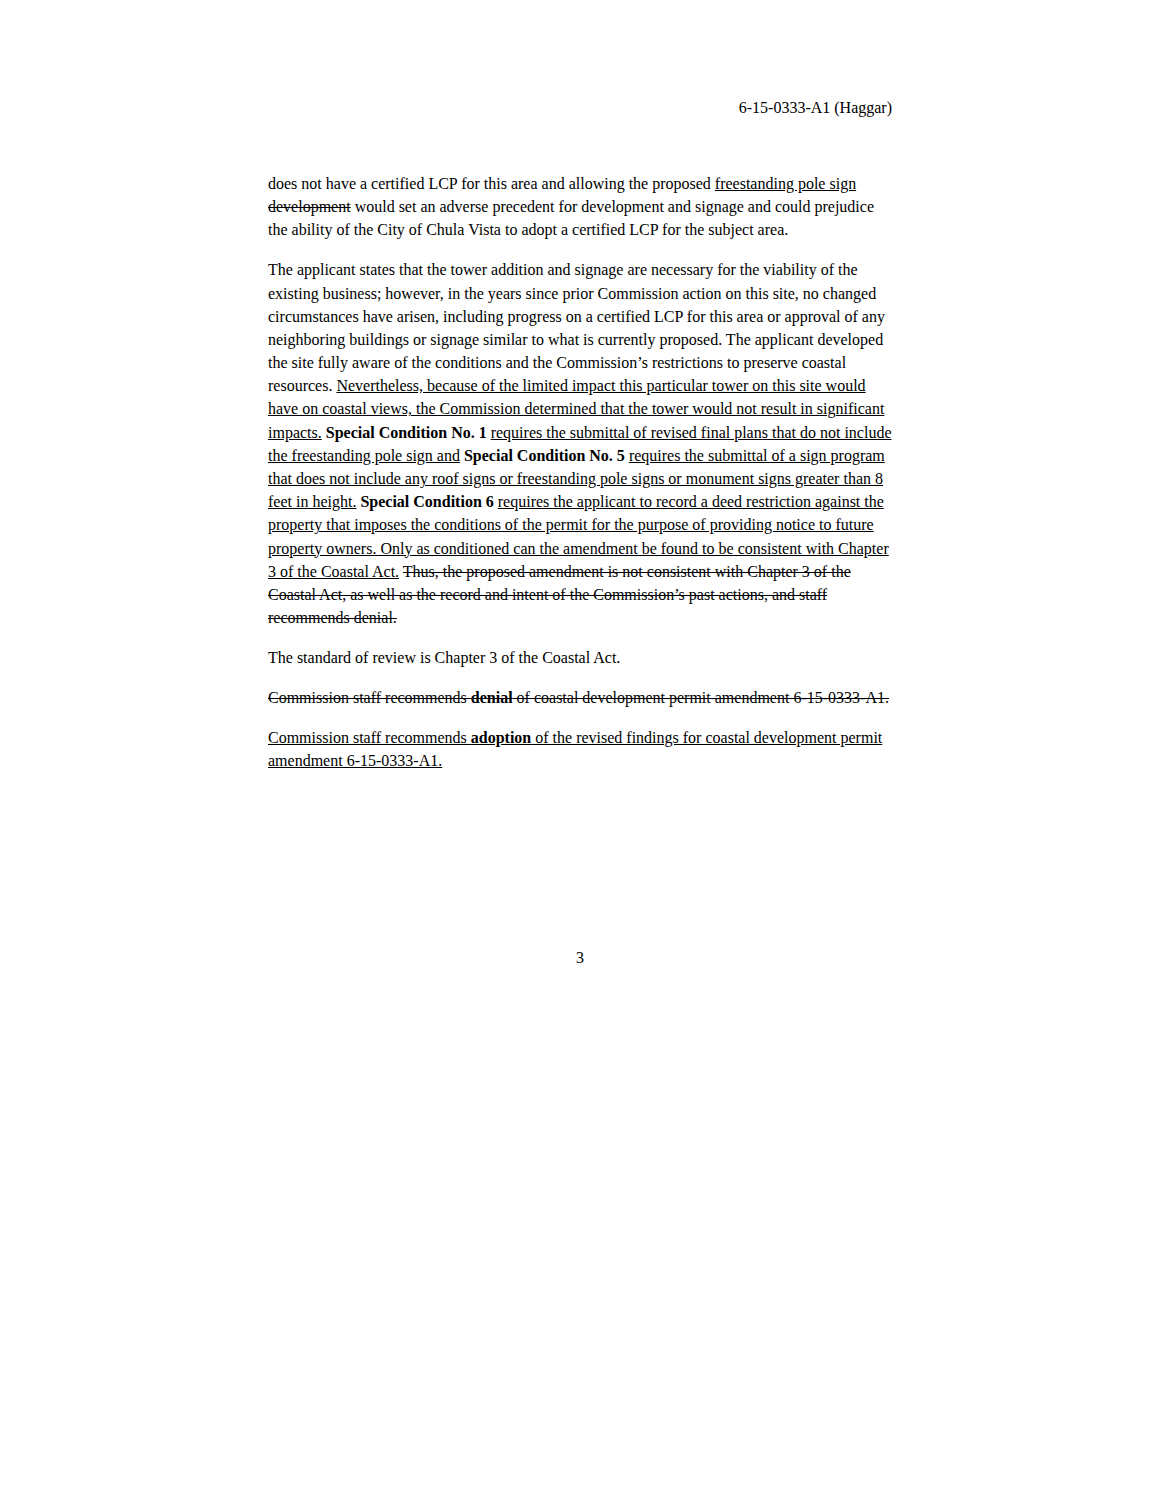6-15-0333-A1 (Haggar)
does not have a certified LCP for this area and allowing the proposed freestanding pole sign development would set an adverse precedent for development and signage and could prejudice the ability of the City of Chula Vista to adopt a certified LCP for the subject area.
The applicant states that the tower addition and signage are necessary for the viability of the existing business; however, in the years since prior Commission action on this site, no changed circumstances have arisen, including progress on a certified LCP for this area or approval of any neighboring buildings or signage similar to what is currently proposed. The applicant developed the site fully aware of the conditions and the Commission’s restrictions to preserve coastal resources. Nevertheless, because of the limited impact this particular tower on this site would have on coastal views, the Commission determined that the tower would not result in significant impacts. Special Condition No. 1 requires the submittal of revised final plans that do not include the freestanding pole sign and Special Condition No. 5 requires the submittal of a sign program that does not include any roof signs or freestanding pole signs or monument signs greater than 8 feet in height. Special Condition 6 requires the applicant to record a deed restriction against the property that imposes the conditions of the permit for the purpose of providing notice to future property owners. Only as conditioned can the amendment be found to be consistent with Chapter 3 of the Coastal Act. Thus, the proposed amendment is not consistent with Chapter 3 of the Coastal Act, as well as the record and intent of the Commission’s past actions, and staff recommends denial.
The standard of review is Chapter 3 of the Coastal Act.
Commission staff recommends denial of coastal development permit amendment 6-15-0333-A1.
Commission staff recommends adoption of the revised findings for coastal development permit amendment 6-15-0333-A1.
3